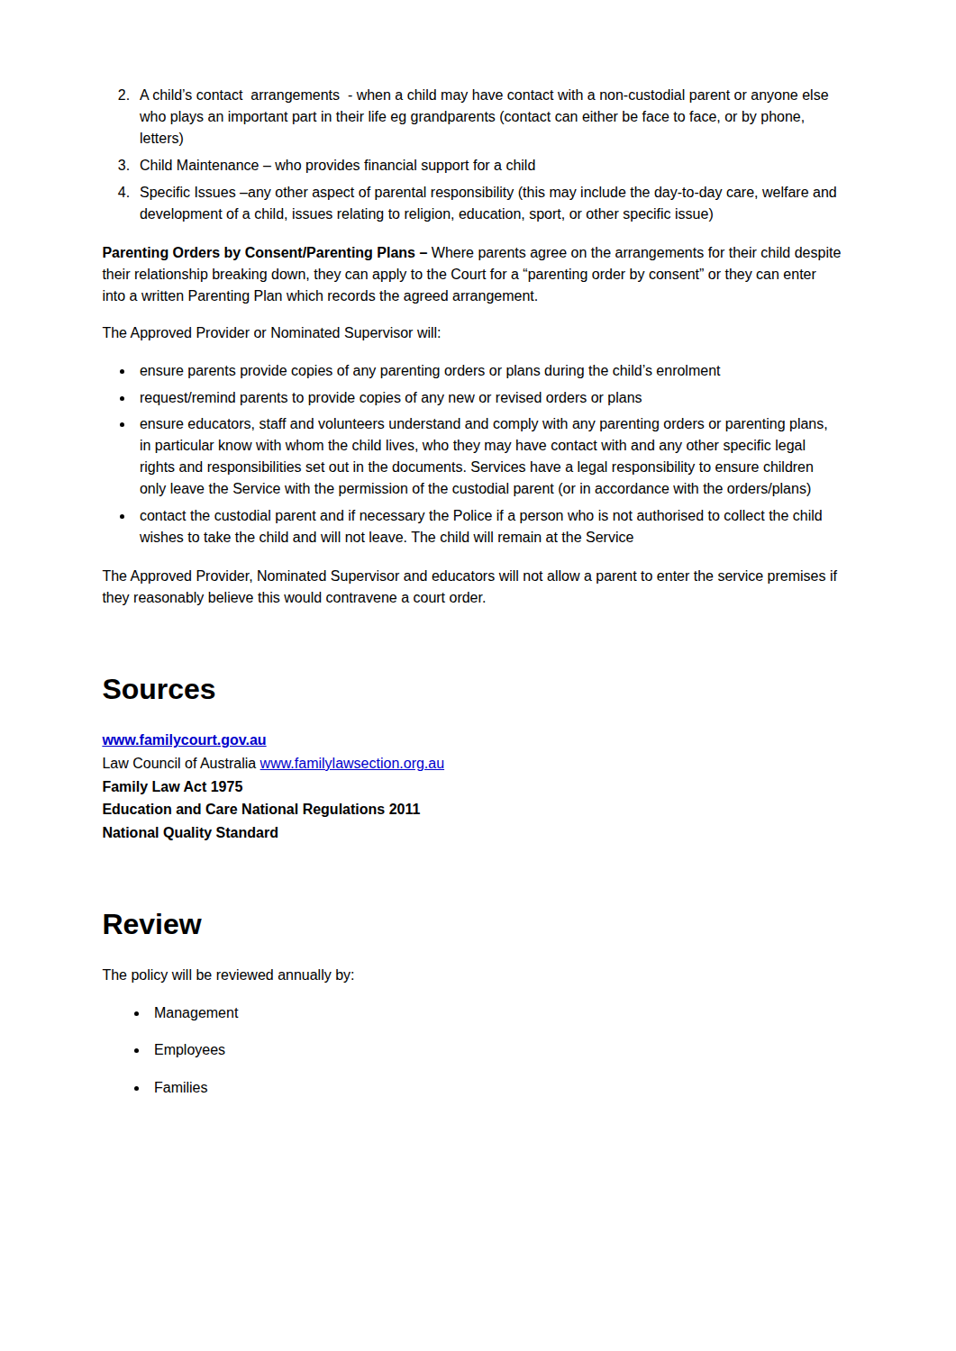A child’s contact arrangements - when a child may have contact with a non-custodial parent or anyone else who plays an important part in their life eg grandparents (contact can either be face to face, or by phone, letters)
Child Maintenance – who provides financial support for a child
Specific Issues –any other aspect of parental responsibility (this may include the day-to-day care, welfare and development of a child, issues relating to religion, education, sport, or other specific issue)
Parenting Orders by Consent/Parenting Plans – Where parents agree on the arrangements for their child despite their relationship breaking down, they can apply to the Court for a “parenting order by consent” or they can enter into a written Parenting Plan which records the agreed arrangement.
The Approved Provider or Nominated Supervisor will:
ensure parents provide copies of any parenting orders or plans during the child’s enrolment
request/remind parents to provide copies of any new or revised orders or plans
ensure educators, staff and volunteers understand and comply with any parenting orders or parenting plans, in particular know with whom the child lives, who they may have contact with and any other specific legal rights and responsibilities set out in the documents. Services have a legal responsibility to ensure children only leave the Service with the permission of the custodial parent (or in accordance with the orders/plans)
contact the custodial parent and if necessary the Police if a person who is not authorised to collect the child wishes to take the child and will not leave. The child will remain at the Service
The Approved Provider, Nominated Supervisor and educators will not allow a parent to enter the service premises if they reasonably believe this would contravene a court order.
Sources
www.familycourt.gov.au
Law Council of Australia www.familylawsection.org.au
Family Law Act 1975
Education and Care National Regulations 2011
National Quality Standard
Review
The policy will be reviewed annually by:
Management
Employees
Families